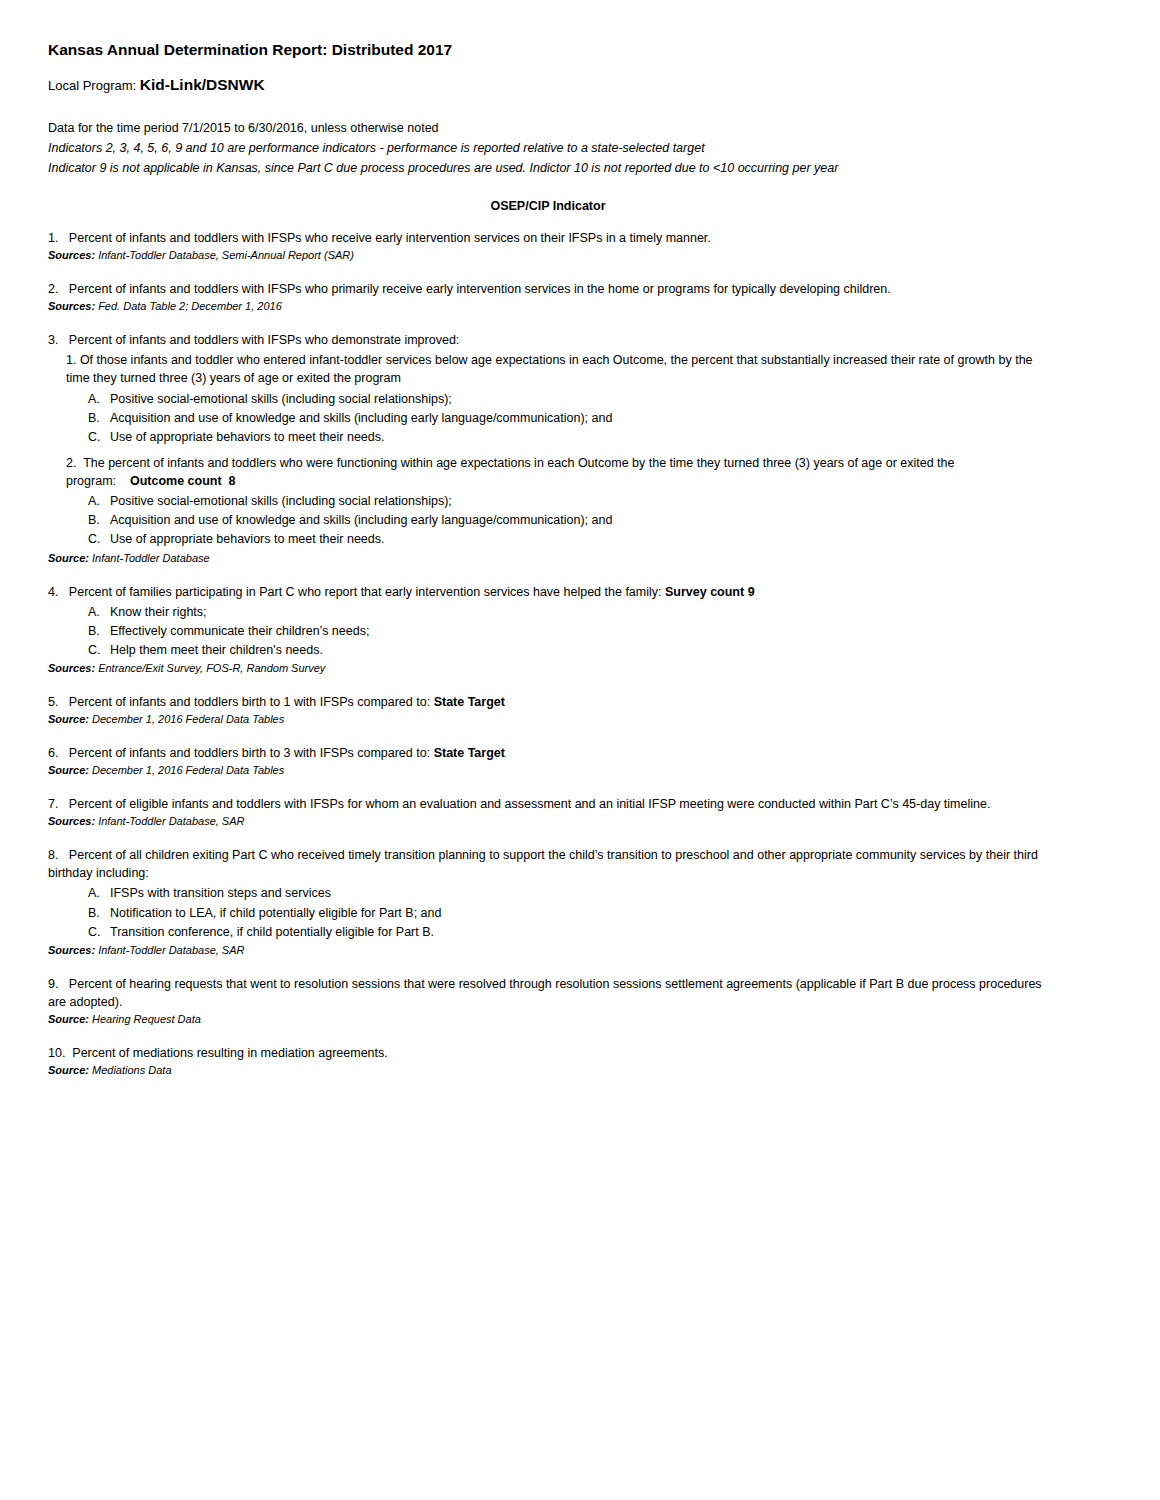Kansas Annual Determination Report: Distributed 2017
Local Program: Kid-Link/DSNWK
Data for the time period 7/1/2015 to 6/30/2016, unless otherwise noted
Indicators 2, 3, 4, 5, 6, 9 and 10 are performance indicators - performance is reported relative to a state-selected target
Indicator 9 is not applicable in Kansas, since Part C due process procedures are used. Indictor 10 is not reported due to <10 occurring per year
OSEP/CIP Indicator
1. Percent of infants and toddlers with IFSPs who receive early intervention services on their IFSPs in a timely manner.
Sources: Infant-Toddler Database, Semi-Annual Report (SAR)
2. Percent of infants and toddlers with IFSPs who primarily receive early intervention services in the home or programs for typically developing children.
Sources: Fed. Data Table 2; December 1, 2016
3. Percent of infants and toddlers with IFSPs who demonstrate improved:
1. Of those infants and toddler who entered infant-toddler services below age expectations in each Outcome, the percent that substantially increased their rate of growth by the time they turned three (3) years of age or exited the program
A. Positive social-emotional skills (including social relationships);
B. Acquisition and use of knowledge and skills (including early language/communication); and
C. Use of appropriate behaviors to meet their needs.
2. The percent of infants and toddlers who were functioning within age expectations in each Outcome by the time they turned three (3) years of age or exited the program: Outcome count 8
A. Positive social-emotional skills (including social relationships);
B. Acquisition and use of knowledge and skills (including early language/communication); and
C. Use of appropriate behaviors to meet their needs.
Source: Infant-Toddler Database
4. Percent of families participating in Part C who report that early intervention services have helped the family: Survey count 9
A. Know their rights;
B. Effectively communicate their children’s needs;
C. Help them meet their children's needs.
Sources: Entrance/Exit Survey, FOS-R, Random Survey
5. Percent of infants and toddlers birth to 1 with IFSPs compared to: State Target
Source: December 1, 2016 Federal Data Tables
6. Percent of infants and toddlers birth to 3 with IFSPs compared to: State Target
Source: December 1, 2016 Federal Data Tables
7. Percent of eligible infants and toddlers with IFSPs for whom an evaluation and assessment and an initial IFSP meeting were conducted within Part C’s 45-day timeline.
Sources: Infant-Toddler Database, SAR
8. Percent of all children exiting Part C who received timely transition planning to support the child’s transition to preschool and other appropriate community services by their third birthday including:
A. IFSPs with transition steps and services
B. Notification to LEA, if child potentially eligible for Part B; and
C. Transition conference, if child potentially eligible for Part B.
Sources: Infant-Toddler Database, SAR
9. Percent of hearing requests that went to resolution sessions that were resolved through resolution sessions settlement agreements (applicable if Part B due process procedures are adopted).
Source: Hearing Request Data
10. Percent of mediations resulting in mediation agreements.
Source: Mediations Data